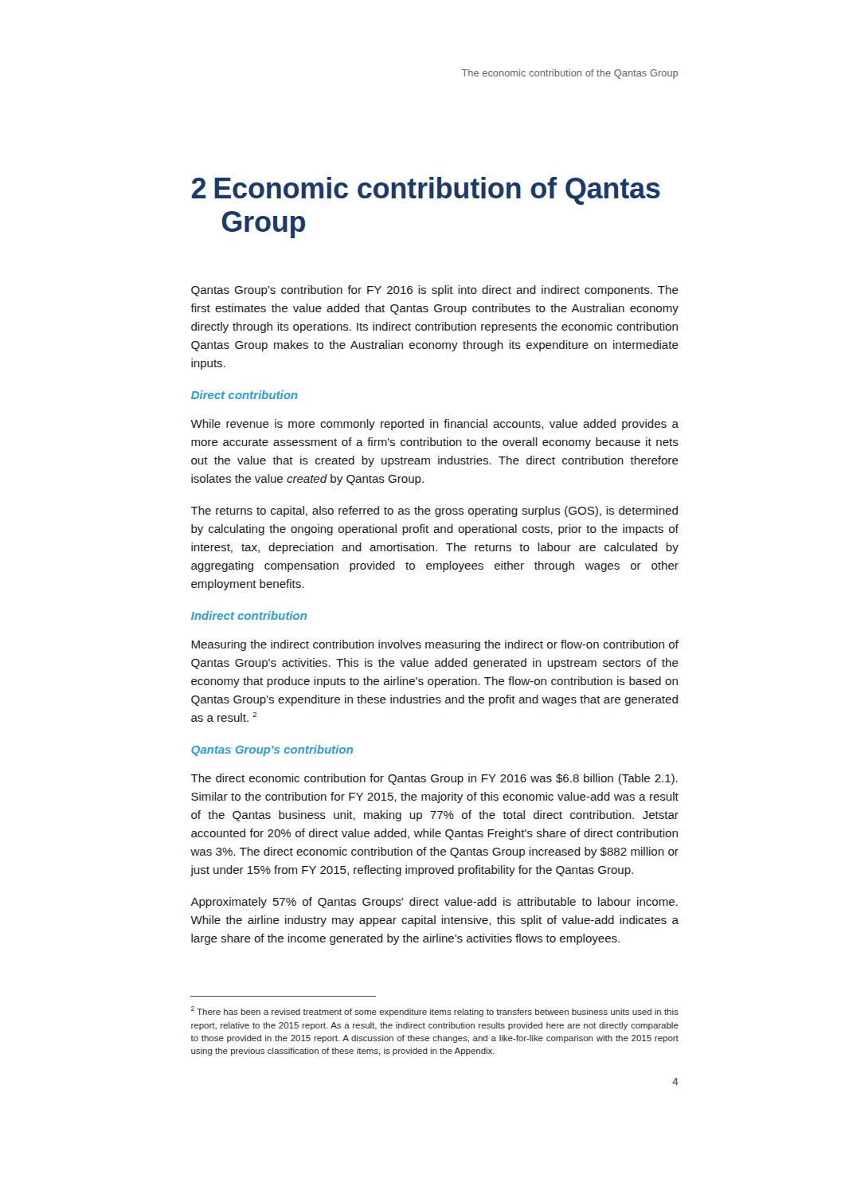The economic contribution of the Qantas Group
2 Economic contribution of QantasGroup
Qantas Group's contribution for FY 2016 is split into direct and indirect components. The first estimates the value added that Qantas Group contributes to the Australian economy directly through its operations. Its indirect contribution represents the economic contribution Qantas Group makes to the Australian economy through its expenditure on intermediate inputs.
Direct contribution
While revenue is more commonly reported in financial accounts, value added provides a more accurate assessment of a firm's contribution to the overall economy because it nets out the value that is created by upstream industries. The direct contribution therefore isolates the value created by Qantas Group.
The returns to capital, also referred to as the gross operating surplus (GOS), is determined by calculating the ongoing operational profit and operational costs, prior to the impacts of interest, tax, depreciation and amortisation. The returns to labour are calculated by aggregating compensation provided to employees either through wages or other employment benefits.
Indirect contribution
Measuring the indirect contribution involves measuring the indirect or flow-on contribution of Qantas Group's activities. This is the value added generated in upstream sectors of the economy that produce inputs to the airline's operation. The flow-on contribution is based on Qantas Group's expenditure in these industries and the profit and wages that are generated as a result. 2
Qantas Group's contribution
The direct economic contribution for Qantas Group in FY 2016 was $6.8 billion (Table 2.1). Similar to the contribution for FY 2015, the majority of this economic value-add was a result of the Qantas business unit, making up 77% of the total direct contribution. Jetstar accounted for 20% of direct value added, while Qantas Freight's share of direct contribution was 3%. The direct economic contribution of the Qantas Group increased by $882 million or just under 15% from FY 2015, reflecting improved profitability for the Qantas Group.
Approximately 57% of Qantas Groups' direct value-add is attributable to labour income. While the airline industry may appear capital intensive, this split of value-add indicates a large share of the income generated by the airline's activities flows to employees.
2 There has been a revised treatment of some expenditure items relating to transfers between business units used in this report, relative to the 2015 report. As a result, the indirect contribution results provided here are not directly comparable to those provided in the 2015 report. A discussion of these changes, and a like-for-like comparison with the 2015 report using the previous classification of these items, is provided in the Appendix.
4